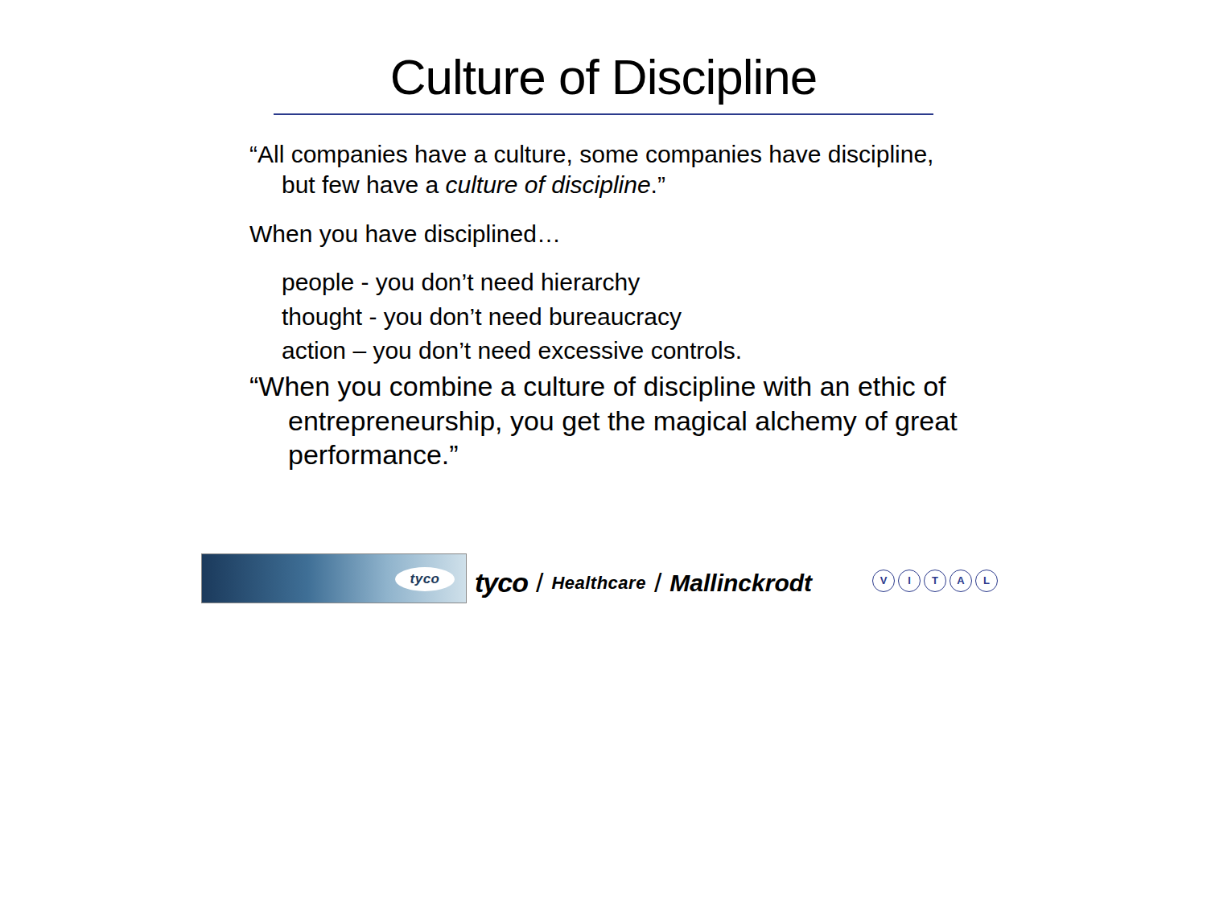Culture of Discipline
“All companies have a culture, some companies have discipline, but few have a culture of discipline.”
When you have disciplined…
people - you don’t need hierarchy
thought - you don’t need bureaucracy
action – you don’t need excessive controls.
“When you combine a culture of discipline with an ethic of entrepreneurship, you get the magical alchemy of great performance.”
tyco
tyco/Healthcare/Mallinckrodt
VITAL